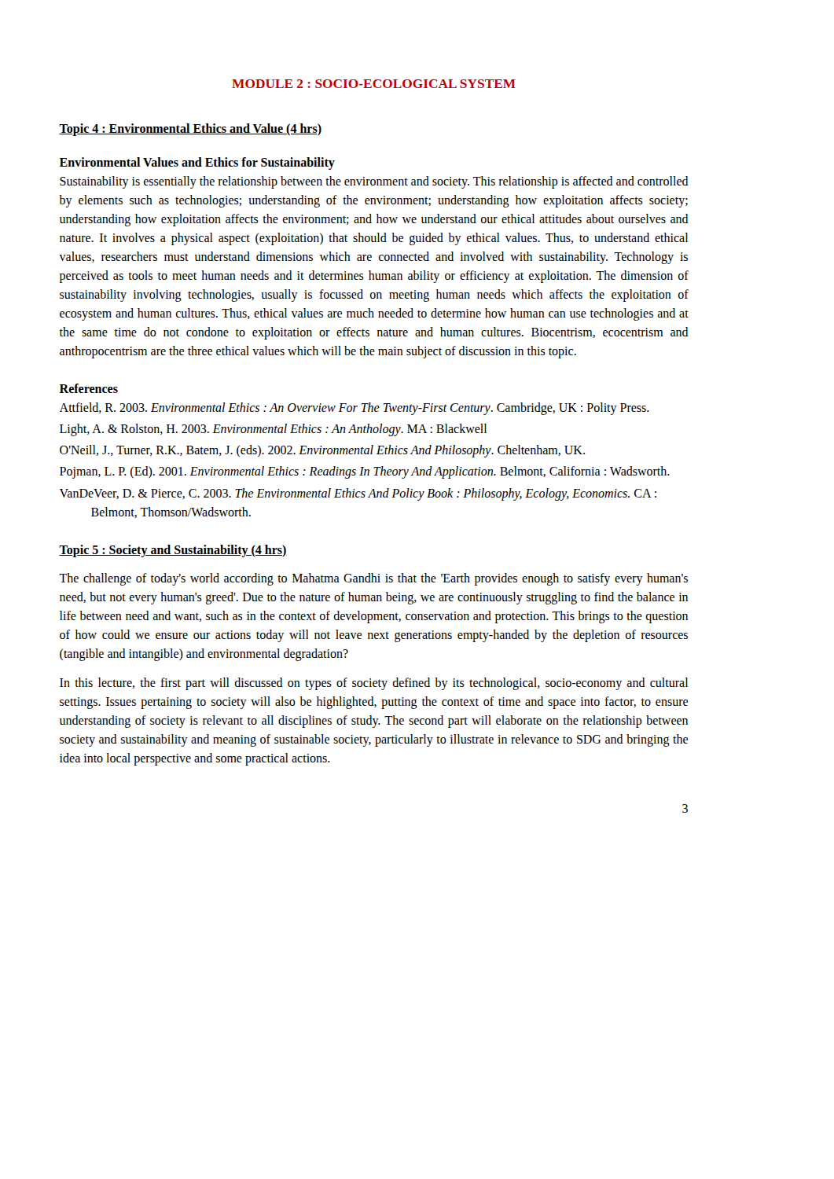MODULE 2 : SOCIO-ECOLOGICAL SYSTEM
Topic 4 : Environmental Ethics and Value (4 hrs)
Environmental Values and Ethics for Sustainability
Sustainability is essentially the relationship between the environment and society. This relationship is affected and controlled by elements such as technologies; understanding of the environment; understanding how exploitation affects society; understanding how exploitation affects the environment; and how we understand our ethical attitudes about ourselves and nature. It involves a physical aspect (exploitation) that should be guided by ethical values. Thus, to understand ethical values, researchers must understand dimensions which are connected and involved with sustainability. Technology is perceived as tools to meet human needs and it determines human ability or efficiency at exploitation. The dimension of sustainability involving technologies, usually is focussed on meeting human needs which affects the exploitation of ecosystem and human cultures. Thus, ethical values are much needed to determine how human can use technologies and at the same time do not condone to exploitation or effects nature and human cultures. Biocentrism, ecocentrism and anthropocentrism are the three ethical values which will be the main subject of discussion in this topic.
References
Attfield, R. 2003. Environmental Ethics : An Overview For The Twenty-First Century. Cambridge, UK : Polity Press.
Light, A. & Rolston, H. 2003. Environmental Ethics : An Anthology. MA : Blackwell
O'Neill, J., Turner, R.K., Batem, J. (eds). 2002. Environmental Ethics And Philosophy. Cheltenham, UK.
Pojman, L. P. (Ed). 2001. Environmental Ethics : Readings In Theory And Application. Belmont, California : Wadsworth.
VanDeVeer, D. & Pierce, C. 2003. The Environmental Ethics And Policy Book : Philosophy, Ecology, Economics. CA : Belmont, Thomson/Wadsworth.
Topic 5 : Society and Sustainability (4 hrs)
The challenge of today's world according to Mahatma Gandhi is that the 'Earth provides enough to satisfy every human's need, but not every human's greed'. Due to the nature of human being, we are continuously struggling to find the balance in life between need and want, such as in the context of development, conservation and protection. This brings to the question of how could we ensure our actions today will not leave next generations empty-handed by the depletion of resources (tangible and intangible) and environmental degradation?
In this lecture, the first part will discussed on types of society defined by its technological, socio-economy and cultural settings. Issues pertaining to society will also be highlighted, putting the context of time and space into factor, to ensure understanding of society is relevant to all disciplines of study. The second part will elaborate on the relationship between society and sustainability and meaning of sustainable society, particularly to illustrate in relevance to SDG and bringing the idea into local perspective and some practical actions.
3